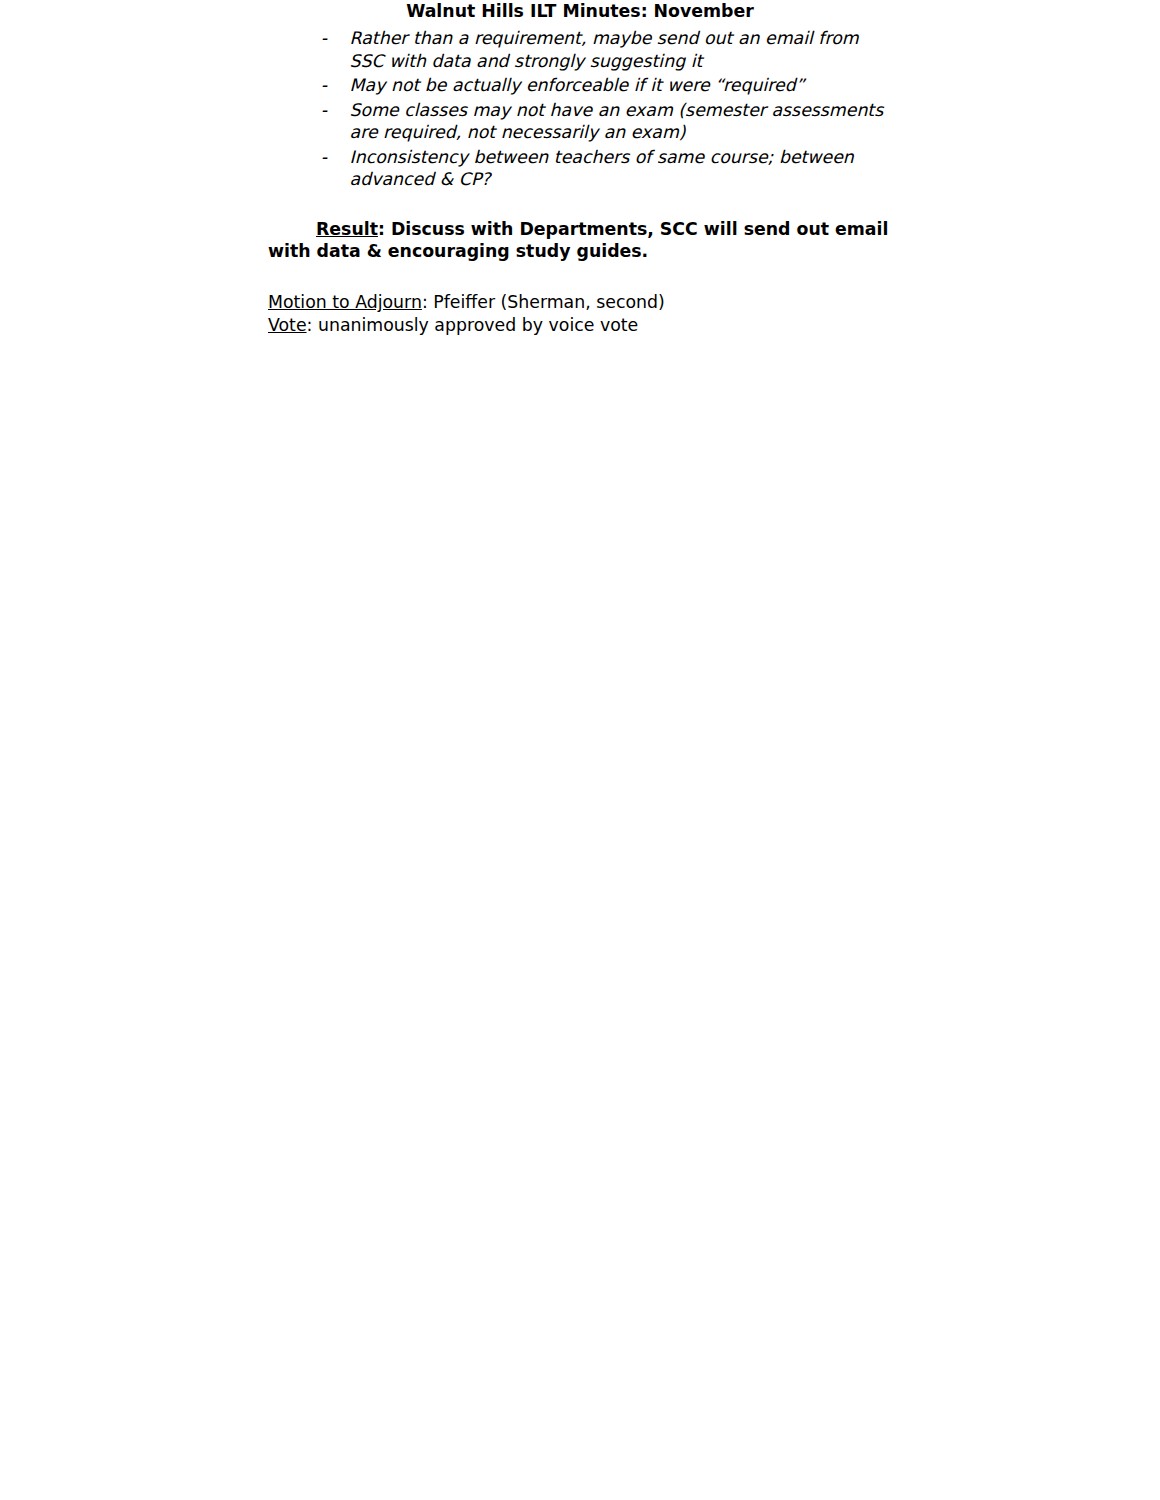3
Walnut Hills ILT Minutes: November
Rather than a requirement, maybe send out an email from SSC with data and strongly suggesting it
May not be actually enforceable if it were “required”
Some classes may not have an exam (semester assessments are required, not necessarily an exam)
Inconsistency between teachers of same course; between advanced & CP?
Result: Discuss with Departments, SCC will send out email with data & encouraging study guides.
Motion to Adjourn: Pfeiffer (Sherman, second)
Vote: unanimously approved by voice vote